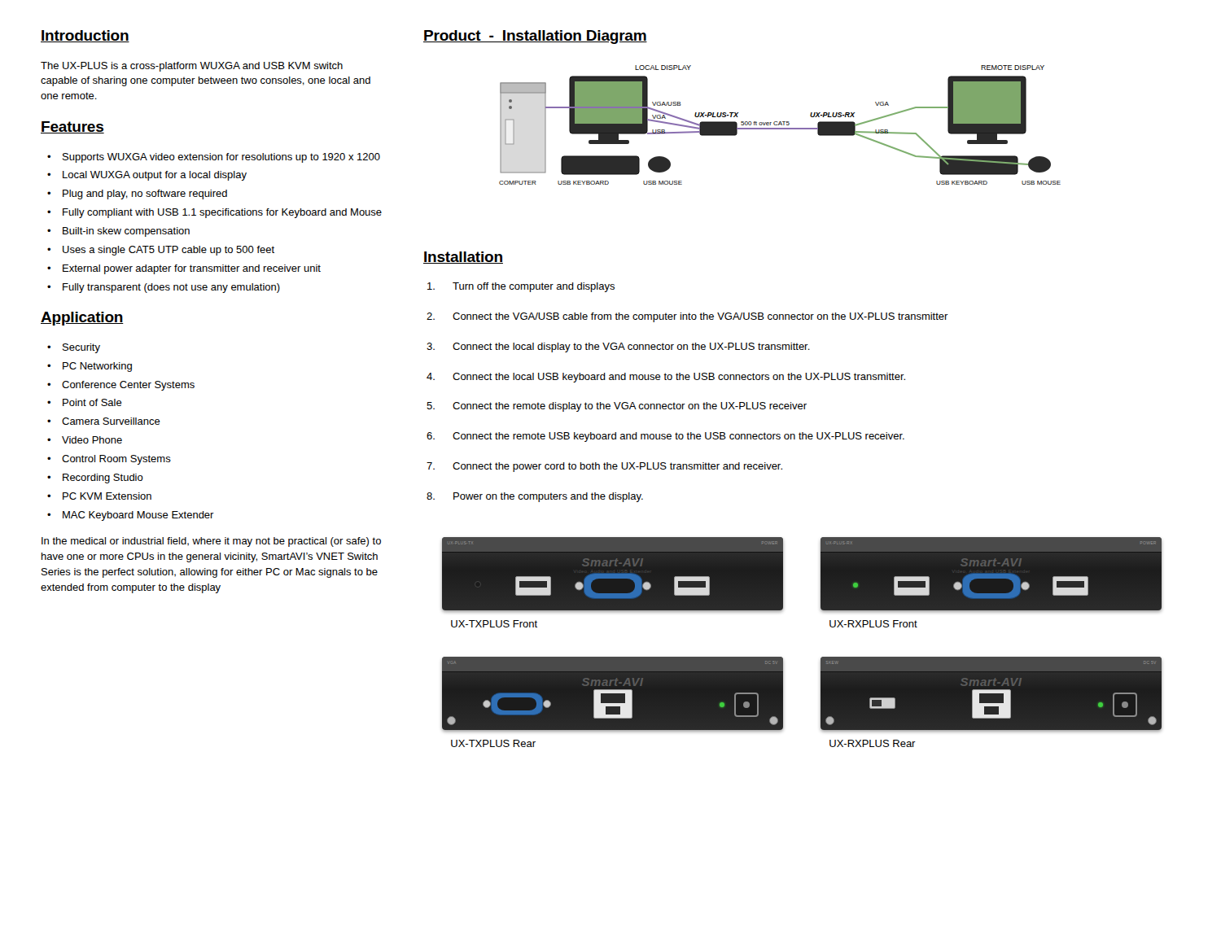Introduction
The UX-PLUS is a cross-platform WUXGA and USB KVM switch capable of sharing one computer between two consoles, one local and one remote.
Features
Supports WUXGA video extension for resolutions up to 1920 x 1200
Local WUXGA output for a local display
Plug and play, no software required
Fully compliant with USB 1.1 specifications for Keyboard and Mouse
Built-in skew compensation
Uses a single CAT5 UTP cable up to 500 feet
External power adapter for transmitter and receiver unit
Fully transparent (does not use any emulation)
Application
Security
PC Networking
Conference Center Systems
Point of Sale
Camera Surveillance
Video Phone
Control Room Systems
Recording Studio
PC KVM Extension
MAC Keyboard Mouse Extender
In the medical or industrial field, where it may not be practical (or safe) to have one or more CPUs in the general vicinity, SmartAVI’s VNET Switch Series is the perfect solution, allowing for either PC or Mac signals to be extended from computer to the display
Product - Installation Diagram
LOCAL DISPLAY REMOTE DISPLAY COMPUTER USB KEYBOARD USB MOUSE UX-PLUS-TX UX-PLUS-RX USB KEYBOARD USB MOUSE VGA/USB VGA USB 500 ft over CAT5 VGA USB
Installation
Turn off the computer and displays
Connect the VGA/USB cable from the computer into the VGA/USB connector on the UX-PLUS transmitter
Connect the local display to the VGA connector on the UX-PLUS transmitter.
Connect the local USB keyboard and mouse to the USB connectors on the UX-PLUS transmitter.
Connect the remote display to the VGA connector on the UX-PLUS receiver
Connect the remote USB keyboard and mouse to the USB connectors on the UX-PLUS receiver.
Connect the power cord to both the UX-PLUS transmitter and receiver.
Power on the computers and the display.
UX-PLUS-TX
POWER
Smart-AVI
Video, Audio and USB Extender
UX-TXPLUS Front
UX-PLUS-RX
POWER
Smart-AVI
Video, Audio and USB Extender
UX-RXPLUS Front
VGA
DC 5V
Smart-AVI
UX-PLUS-TX
UX-TXPLUS Rear
SKEW
DC 5V
Smart-AVI
UX-PLUS-RX
UX-RXPLUS Rear